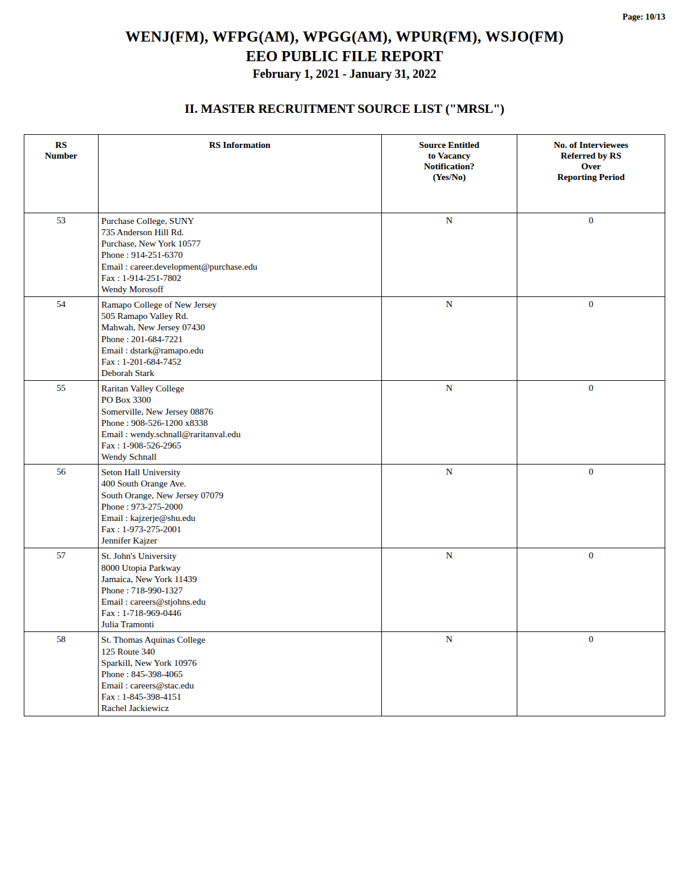Page: 10/13
WENJ(FM), WFPG(AM), WPGG(AM), WPUR(FM), WSJO(FM)
EEO PUBLIC FILE REPORT
February 1, 2021 - January 31, 2022
II. MASTER RECRUITMENT SOURCE LIST ("MRSL")
| RS Number | RS Information | Source Entitled to Vacancy Notification? (Yes/No) | No. of Interviewees Referred by RS Over Reporting Period |
| --- | --- | --- | --- |
| 53 | Purchase College, SUNY 735 Anderson Hill Rd. Purchase, New York 10577 Phone : 914-251-6370 Email : career.development@purchase.edu Fax : 1-914-251-7802 Wendy Morosoff | N | 0 |
| 54 | Ramapo College of New Jersey 505 Ramapo Valley Rd. Mahwah, New Jersey 07430 Phone : 201-684-7221 Email : dstark@ramapo.edu Fax : 1-201-684-7452 Deborah Stark | N | 0 |
| 55 | Raritan Valley College PO Box 3300 Somerville, New Jersey 08876 Phone : 908-526-1200 x8338 Email : wendy.schnall@raritanval.edu Fax : 1-908-526-2965 Wendy Schnall | N | 0 |
| 56 | Seton Hall University 400 South Orange Ave. South Orange, New Jersey 07079 Phone : 973-275-2000 Email : kajzerje@shu.edu Fax : 1-973-275-2001 Jennifer Kajzer | N | 0 |
| 57 | St. John's University 8000 Utopia Parkway Jamaica, New York 11439 Phone : 718-990-1327 Email : careers@stjohns.edu Fax : 1-718-969-0446 Julia Tramonti | N | 0 |
| 58 | St. Thomas Aquinas College 125 Route 340 Sparkill, New York 10976 Phone : 845-398-4065 Email : careers@stac.edu Fax : 1-845-398-4151 Rachel Jackiewicz | N | 0 |